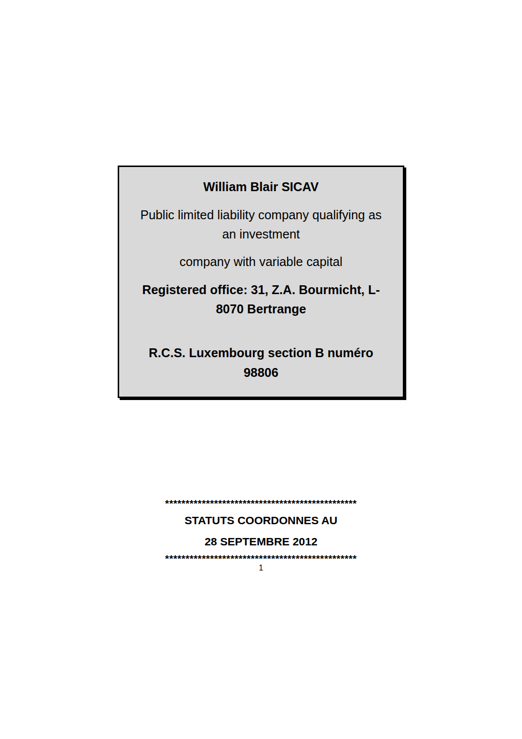William Blair SICAV
Public limited liability company qualifying as an investment
company with variable capital
Registered office: 31, Z.A. Bourmicht, L-8070 Bertrange
R.C.S. Luxembourg section B numéro 98806
***********************************************
STATUTS COORDONNES AU
28 SEPTEMBRE 2012
***********************************************
1